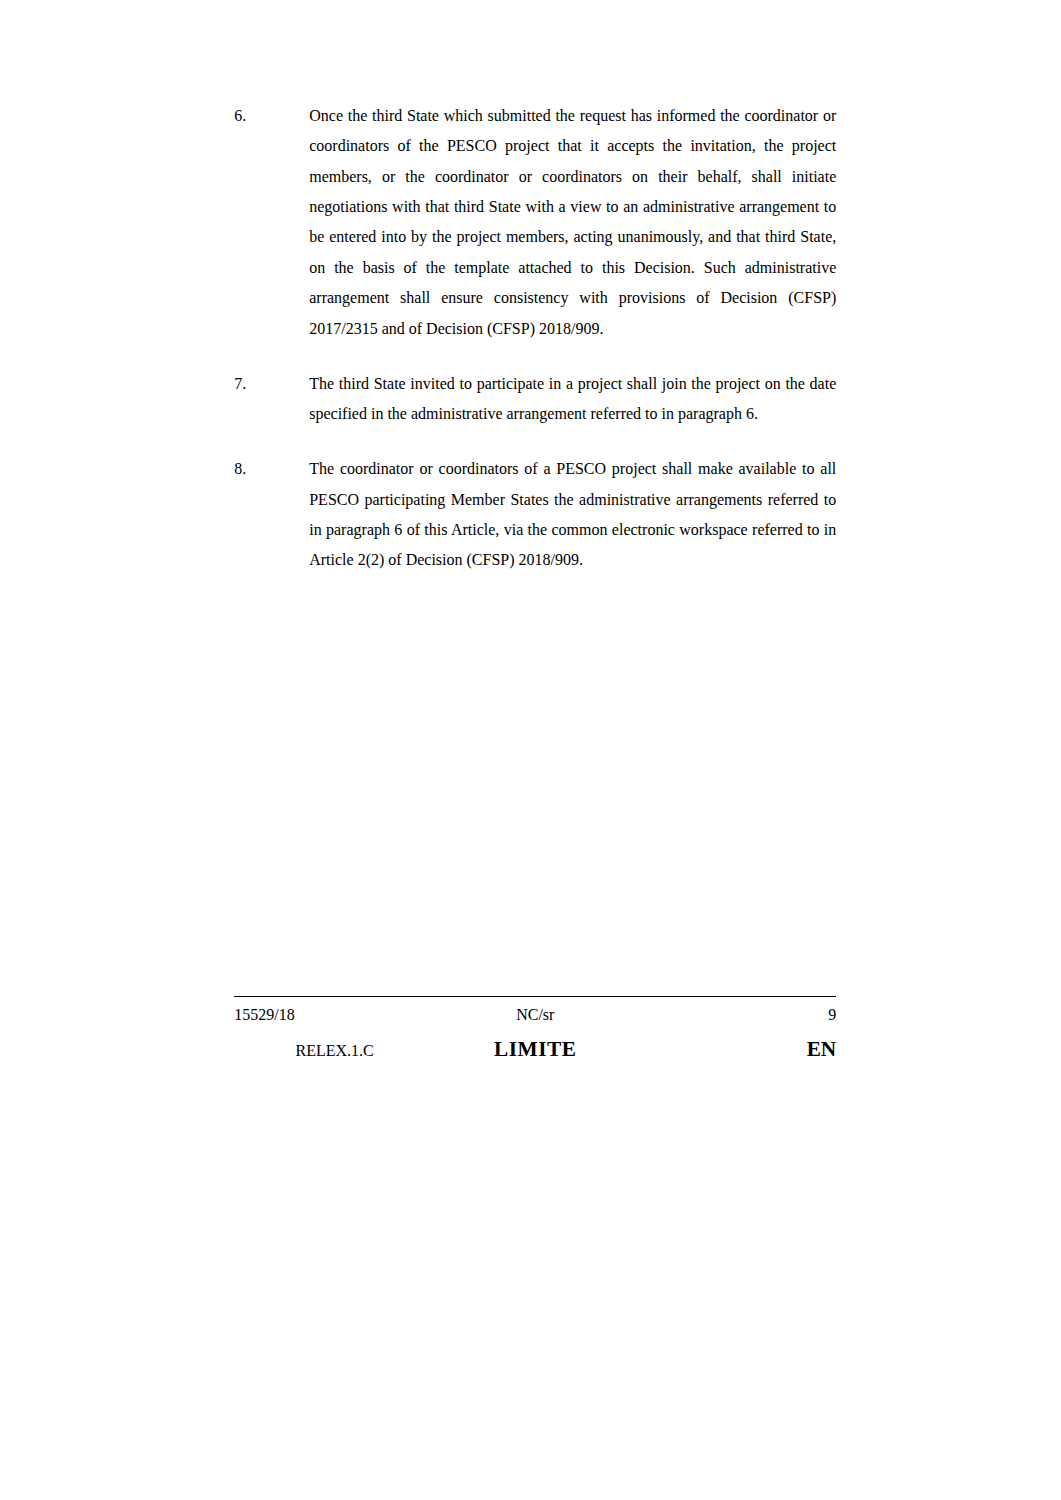Once the third State which submitted the request has informed the coordinator or coordinators of the PESCO project that it accepts the invitation, the project members, or the coordinator or coordinators on their behalf, shall initiate negotiations with that third State with a view to an administrative arrangement to be entered into by the project members, acting unanimously, and that third State, on the basis of the template attached to this Decision. Such administrative arrangement shall ensure consistency with provisions of Decision (CFSP) 2017/2315 and of Decision (CFSP) 2018/909.
The third State invited to participate in a project shall join the project on the date specified in the administrative arrangement referred to in paragraph 6.
The coordinator or coordinators of a PESCO project shall make available to all PESCO participating Member States the administrative arrangements referred to in paragraph 6 of this Article, via the common electronic workspace referred to in Article 2(2) of Decision (CFSP) 2018/909.
15529/18
NC/sr
9
RELEX.1.C
LIMITE
EN